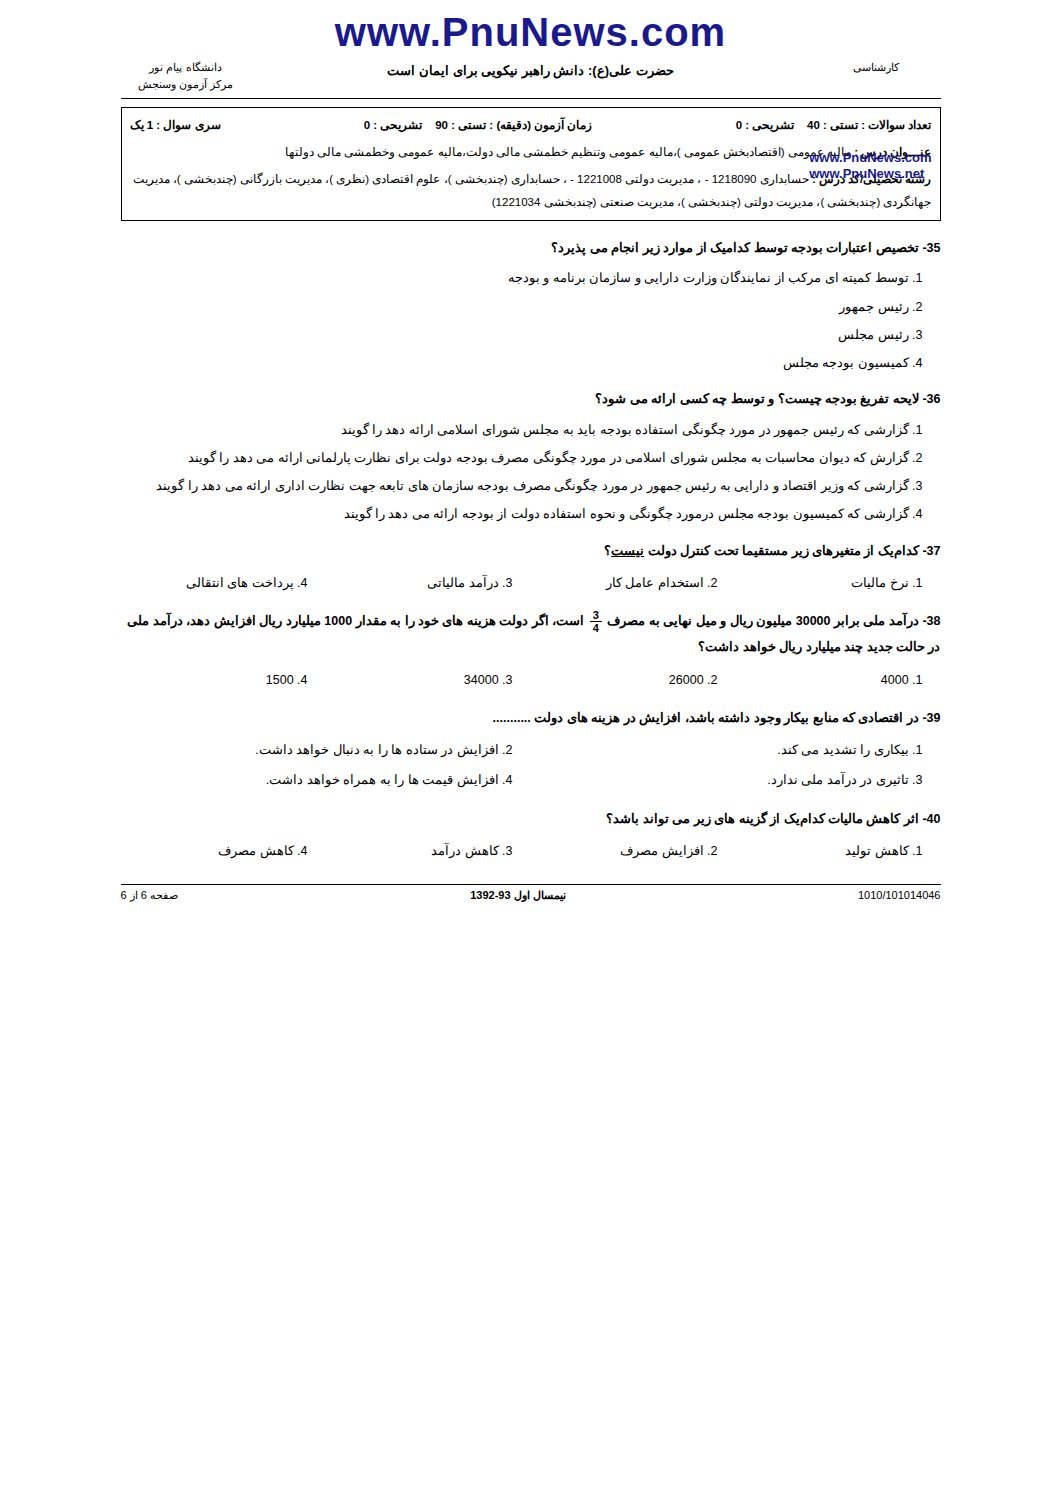www.PnuNews.com
کارشناسی
حضرت علی(ع): دانش راهبر نیکویی برای ایمان است
دانشگاه پیام نور
مرکز آزمون وسنجش
تعداد سوالات : تستی : 40 تشریحی : 0 زمان آزمون (دقیقه) : تستی : 90 تشریحی : 0 سری سوال : 1 یک
عنـــوان درس : مالیه عمومی (اقتصادبخش عمومی )،مالیه عمومی وتنظیم خطمشی مالی دولت،مالیه عمومی وخطمشی مالی دولتها
www.PnuNews.com
www.PnuNews.net
رشته تحصیلی/کد درس : حسابداری 1218090 - ، مدیریت دولتی 1221008 - ، حسابداری (چندبخشی )، علوم اقتصادی (نظری )، مدیریت بازرگانی (چندبخشی )، مدیریت جهانگردی (چندبخشی )، مدیریت دولتی (چندبخشی )، مدیریت صنعتی (چندبخشی 1221034)
35- تخصیص اعتبارات بودجه توسط کدامیک از موارد زیر انجام می پذیرد؟
1. توسط کمیته ای مرکب از نمایندگان وزارت دارایی و سازمان برنامه و بودجه
2. رئیس جمهور
3. رئیس مجلس
4. کمیسیون بودجه مجلس
36- لایحه تفریغ بودجه چیست؟ و توسط چه کسی ارائه می شود؟
1. گزارشی که رئیس جمهور در مورد چگونگی استفاده بودجه باید به مجلس شورای اسلامی ارائه دهد را گویند
2. گزارش که دیوان محاسبات به مجلس شورای اسلامی در مورد چگونگی مصرف بودجه دولت برای نظارت پارلمانی ارائه می دهد را گویند
3. گزارشی که وزیر اقتصاد و دارایی به رئیس جمهور در مورد چگونگی مصرف بودجه سازمان های تابعه جهت نظارت اداری ارائه می دهد را گویند
4. گزارشی که کمیسیون بودجه مجلس درمورد چگونگی و نحوه استفاده دولت از بودجه ارائه می دهد را گویند
37- کدام‌یک از متغیرهای زیر مستقیما تحت کنترل دولت نیست؟
1. نرخ مالیات
2. استخدام عامل کار
3. درآمد مالیاتی
4. پرداخت های انتقالی
38- درآمد ملی برابر 30000 میلیون ریال و میل نهایی به مصرف 34 است، اگر دولت هزینه های خود را به مقدار 1000 میلیارد ریال افزایش دهد، درآمد ملی در حالت جدید چند میلیارد ریال خواهد داشت؟
1. 4000
2. 26000
3. 34000
4. 1500
39- در اقتصادی که منابع بیکار وجود داشته باشد، افزایش در هزینه های دولت ...........
1. بیکاری را تشدید می کند.
2. افزایش در ستاده ها را به دنبال خواهد داشت.
3. تاثیری در درآمد ملی ندارد.
4. افزایش قیمت ها را به همراه خواهد داشت.
40- اثر کاهش مالیات کدام‌یک از گزینه های زیر می تواند باشد؟
1. کاهش تولید
2. افزایش مصرف
3. کاهش درآمد
4. کاهش مصرف
1010/101014046 نیمسال اول 93-1392 صفحه 6 از 6